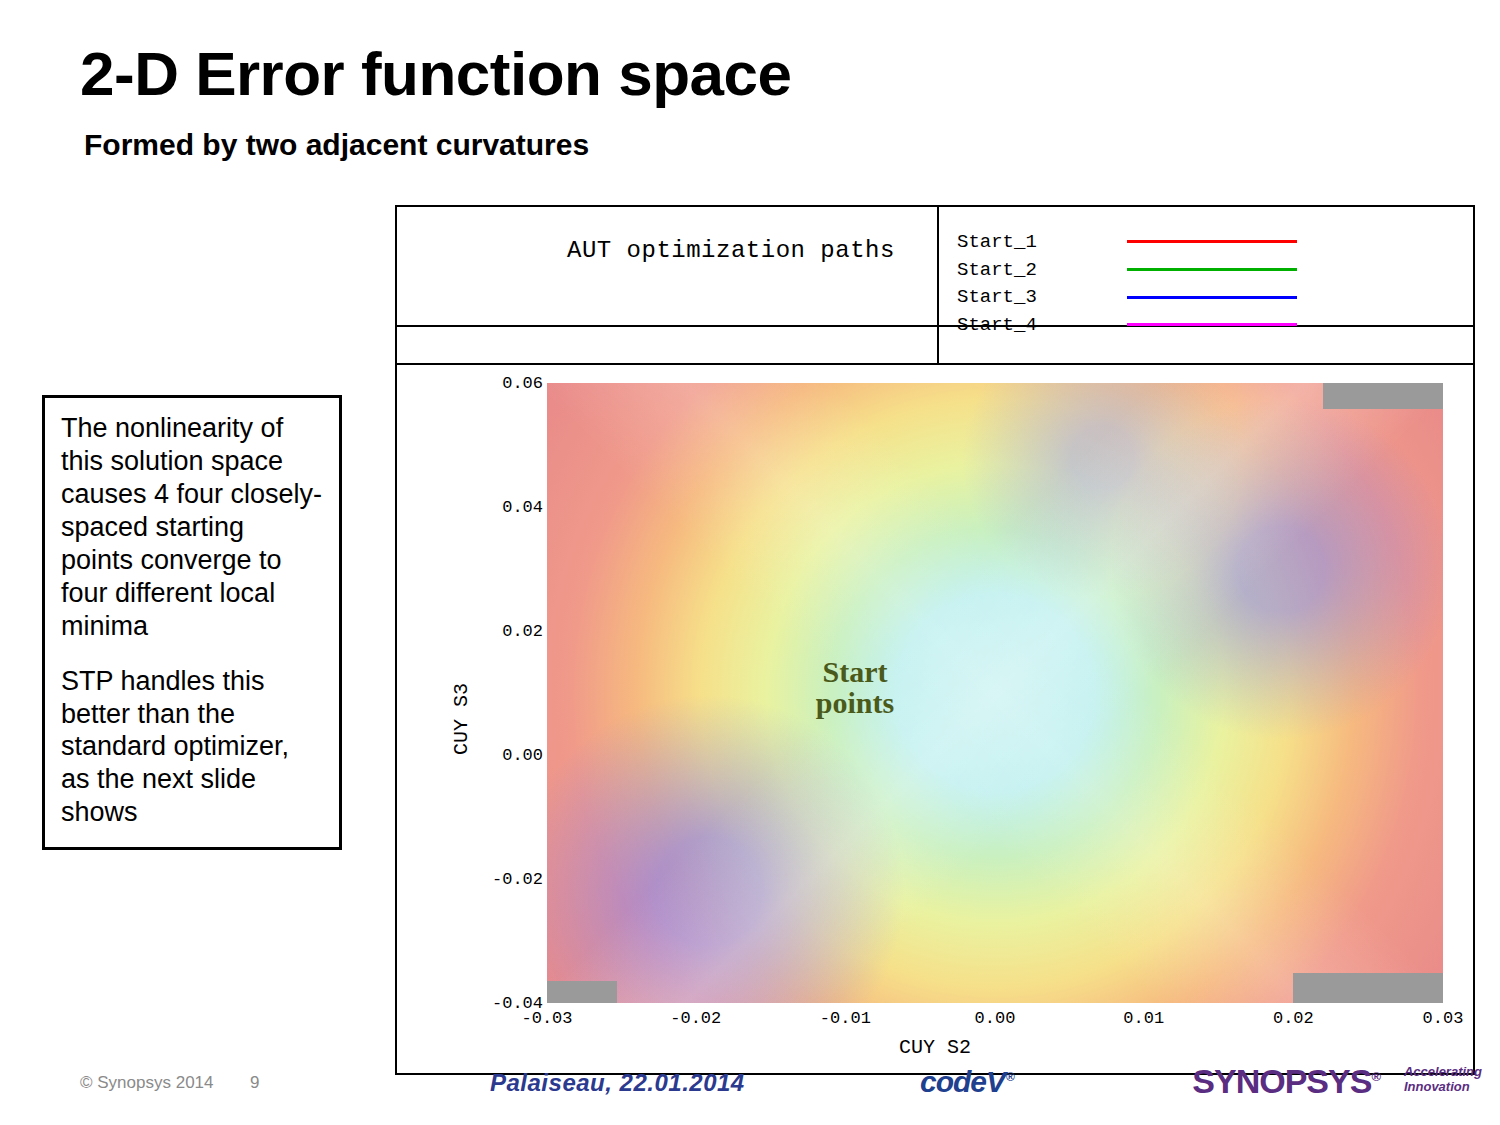2-D Error function space
Formed by two adjacent curvatures
The nonlinearity of this solution space causes 4 four closely-spaced starting points converge to four different local minima
STP handles this better than the standard optimizer, as the next slide shows
AUT optimization paths
| Start_1 | |
| Start_2 | |
| Start_3 | |
| Start_4 | |
CUY S3
0.06 0.04 0.02 0.00 -0.02 -0.04
Start
points
-0.03 -0.02 -0.01 0.00 0.01 0.02 0.03
CUY S2
© Synopsys 2014
9
Palaiseau, 22.01.2014
codeV®
SYNOPSYS®
Accelerating
Innovation